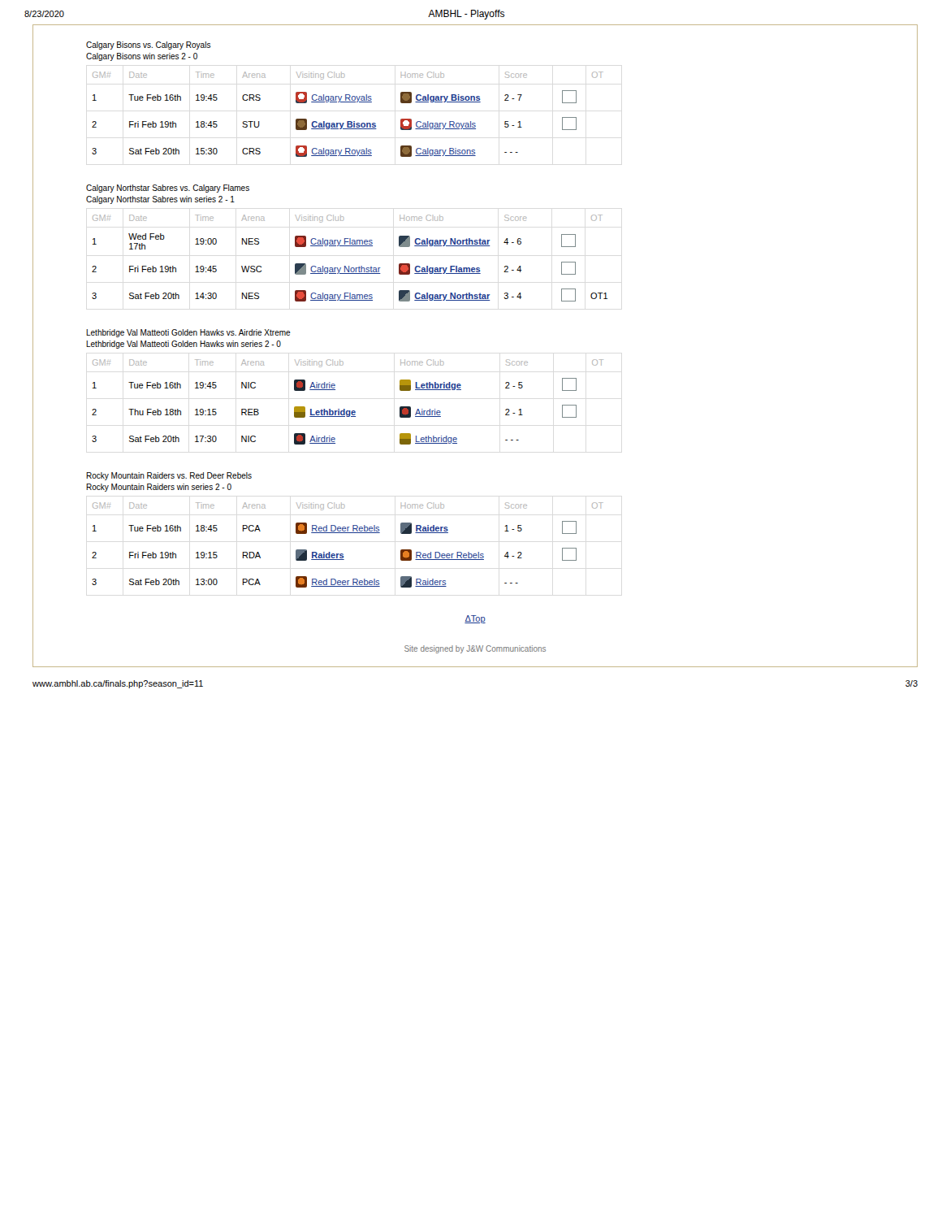8/23/2020
AMBHL - Playoffs
Calgary Bisons vs. Calgary Royals
Calgary Bisons win series 2 - 0
| GM# | Date | Time | Arena | Visiting Club | Home Club | Score | | OT |
| --- | --- | --- | --- | --- | --- | --- | --- | --- |
| 1 | Tue Feb 16th | 19:45 | CRS | Calgary Royals | Calgary Bisons | 2 - 7 | | |
| 2 | Fri Feb 19th | 18:45 | STU | Calgary Bisons | Calgary Royals | 5 - 1 | | |
| 3 | Sat Feb 20th | 15:30 | CRS | Calgary Royals | Calgary Bisons | - - - | | |
Calgary Northstar Sabres vs. Calgary Flames
Calgary Northstar Sabres win series 2 - 1
| GM# | Date | Time | Arena | Visiting Club | Home Club | Score | | OT |
| --- | --- | --- | --- | --- | --- | --- | --- | --- |
| 1 | Wed Feb 17th | 19:00 | NES | Calgary Flames | Calgary Northstar | 4 - 6 | | |
| 2 | Fri Feb 19th | 19:45 | WSC | Calgary Northstar | Calgary Flames | 2 - 4 | | |
| 3 | Sat Feb 20th | 14:30 | NES | Calgary Flames | Calgary Northstar | 3 - 4 | | OT1 |
Lethbridge Val Matteoti Golden Hawks vs. Airdrie Xtreme
Lethbridge Val Matteoti Golden Hawks win series 2 - 0
| GM# | Date | Time | Arena | Visiting Club | Home Club | Score | | OT |
| --- | --- | --- | --- | --- | --- | --- | --- | --- |
| 1 | Tue Feb 16th | 19:45 | NIC | Airdrie | Lethbridge | 2 - 5 | | |
| 2 | Thu Feb 18th | 19:15 | REB | Lethbridge | Airdrie | 2 - 1 | | |
| 3 | Sat Feb 20th | 17:30 | NIC | Airdrie | Lethbridge | - - - | | |
Rocky Mountain Raiders vs. Red Deer Rebels
Rocky Mountain Raiders win series 2 - 0
| GM# | Date | Time | Arena | Visiting Club | Home Club | Score | | OT |
| --- | --- | --- | --- | --- | --- | --- | --- | --- |
| 1 | Tue Feb 16th | 18:45 | PCA | Red Deer Rebels | Raiders | 1 - 5 | | |
| 2 | Fri Feb 19th | 19:15 | RDA | Raiders | Red Deer Rebels | 4 - 2 | | |
| 3 | Sat Feb 20th | 13:00 | PCA | Red Deer Rebels | Raiders | - - - | | |
ΔTop
Site designed by J&W Communications
www.ambhl.ab.ca/finals.php?season_id=11
3/3